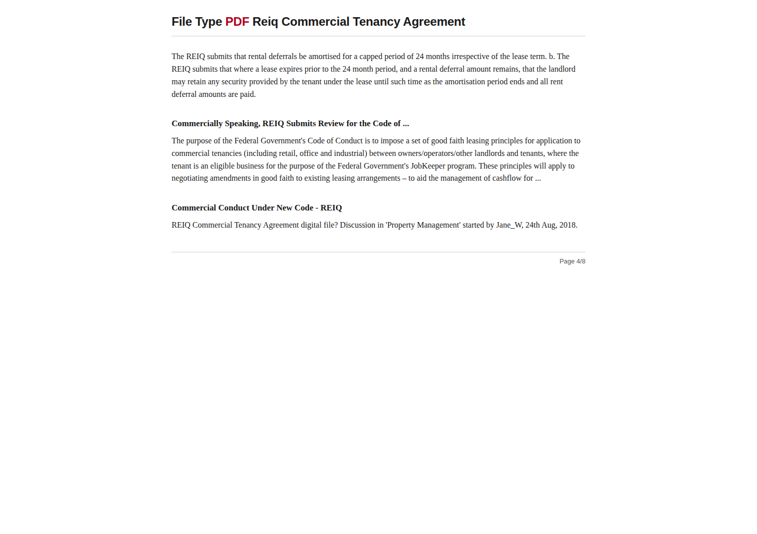File Type PDF Reiq Commercial Tenancy Agreement
The REIQ submits that rental deferrals be amortised for a capped period of 24 months irrespective of the lease term. b. The REIQ submits that where a lease expires prior to the 24 month period, and a rental deferral amount remains, that the landlord may retain any security provided by the tenant under the lease until such time as the amortisation period ends and all rent deferral amounts are paid.
Commercially Speaking, REIQ Submits Review for the Code of ...
The purpose of the Federal Government's Code of Conduct is to impose a set of good faith leasing principles for application to commercial tenancies (including retail, office and industrial) between owners/operators/other landlords and tenants, where the tenant is an eligible business for the purpose of the Federal Government's JobKeeper program. These principles will apply to negotiating amendments in good faith to existing leasing arrangements – to aid the management of cashflow for ...
Commercial Conduct Under New Code - REIQ
REIQ Commercial Tenancy Agreement digital file? Discussion in 'Property Management' started by Jane_W, 24th Aug, 2018.
Page 4/8